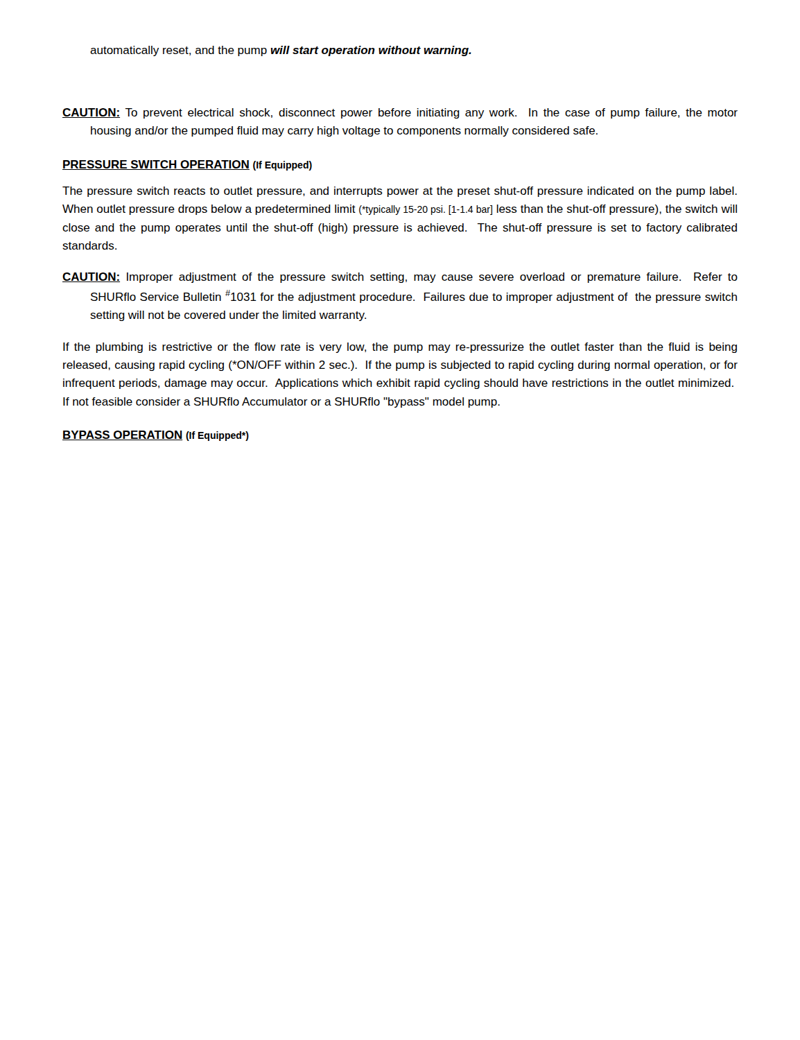automatically reset, and the pump will start operation without warning.
CAUTION: To prevent electrical shock, disconnect power before initiating any work. In the case of pump failure, the motor housing and/or the pumped fluid may carry high voltage to components normally considered safe.
PRESSURE SWITCH OPERATION (If Equipped)
The pressure switch reacts to outlet pressure, and interrupts power at the preset shut-off pressure indicated on the pump label. When outlet pressure drops below a predetermined limit (*typically 15-20 psi. [1-1.4 bar] less than the shut-off pressure), the switch will close and the pump operates until the shut-off (high) pressure is achieved. The shut-off pressure is set to factory calibrated standards.
CAUTION: Improper adjustment of the pressure switch setting, may cause severe overload or premature failure. Refer to SHURflo Service Bulletin #1031 for the adjustment procedure. Failures due to improper adjustment of the pressure switch setting will not be covered under the limited warranty.
If the plumbing is restrictive or the flow rate is very low, the pump may re-pressurize the outlet faster than the fluid is being released, causing rapid cycling (*ON/OFF within 2 sec.). If the pump is subjected to rapid cycling during normal operation, or for infrequent periods, damage may occur. Applications which exhibit rapid cycling should have restrictions in the outlet minimized. If not feasible consider a SHURflo Accumulator or a SHURflo "bypass" model pump.
BYPASS OPERATION (If Equipped*)